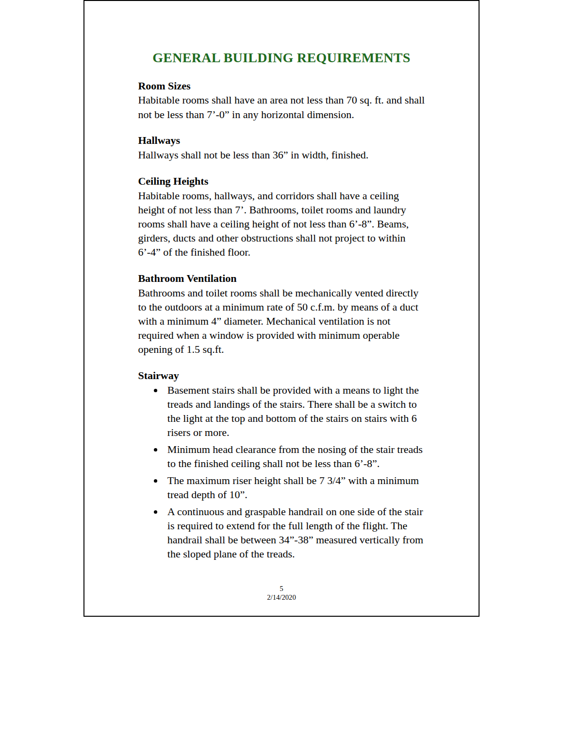GENERAL BUILDING REQUIREMENTS
Room Sizes
Habitable rooms shall have an area not less than 70 sq. ft. and shall not be less than 7’-0” in any horizontal dimension.
Hallways
Hallways shall not be less than 36” in width, finished.
Ceiling Heights
Habitable rooms, hallways, and corridors shall have a ceiling height of not less than 7’. Bathrooms, toilet rooms and laundry rooms shall have a ceiling height of not less than 6’-8”. Beams, girders, ducts and other obstructions shall not project to within 6’-4” of the finished floor.
Bathroom Ventilation
Bathrooms and toilet rooms shall be mechanically vented directly to the outdoors at a minimum rate of 50 c.f.m. by means of a duct with a minimum 4” diameter. Mechanical ventilation is not required when a window is provided with minimum operable opening of 1.5 sq.ft.
Stairway
Basement stairs shall be provided with a means to light the treads and landings of the stairs. There shall be a switch to the light at the top and bottom of the stairs on stairs with 6 risers or more.
Minimum head clearance from the nosing of the stair treads to the finished ceiling shall not be less than 6’-8”.
The maximum riser height shall be 7 3/4” with a minimum tread depth of 10”.
A continuous and graspable handrail on one side of the stair is required to extend for the full length of the flight. The handrail shall be between 34”-38” measured vertically from the sloped plane of the treads.
5
2/14/2020